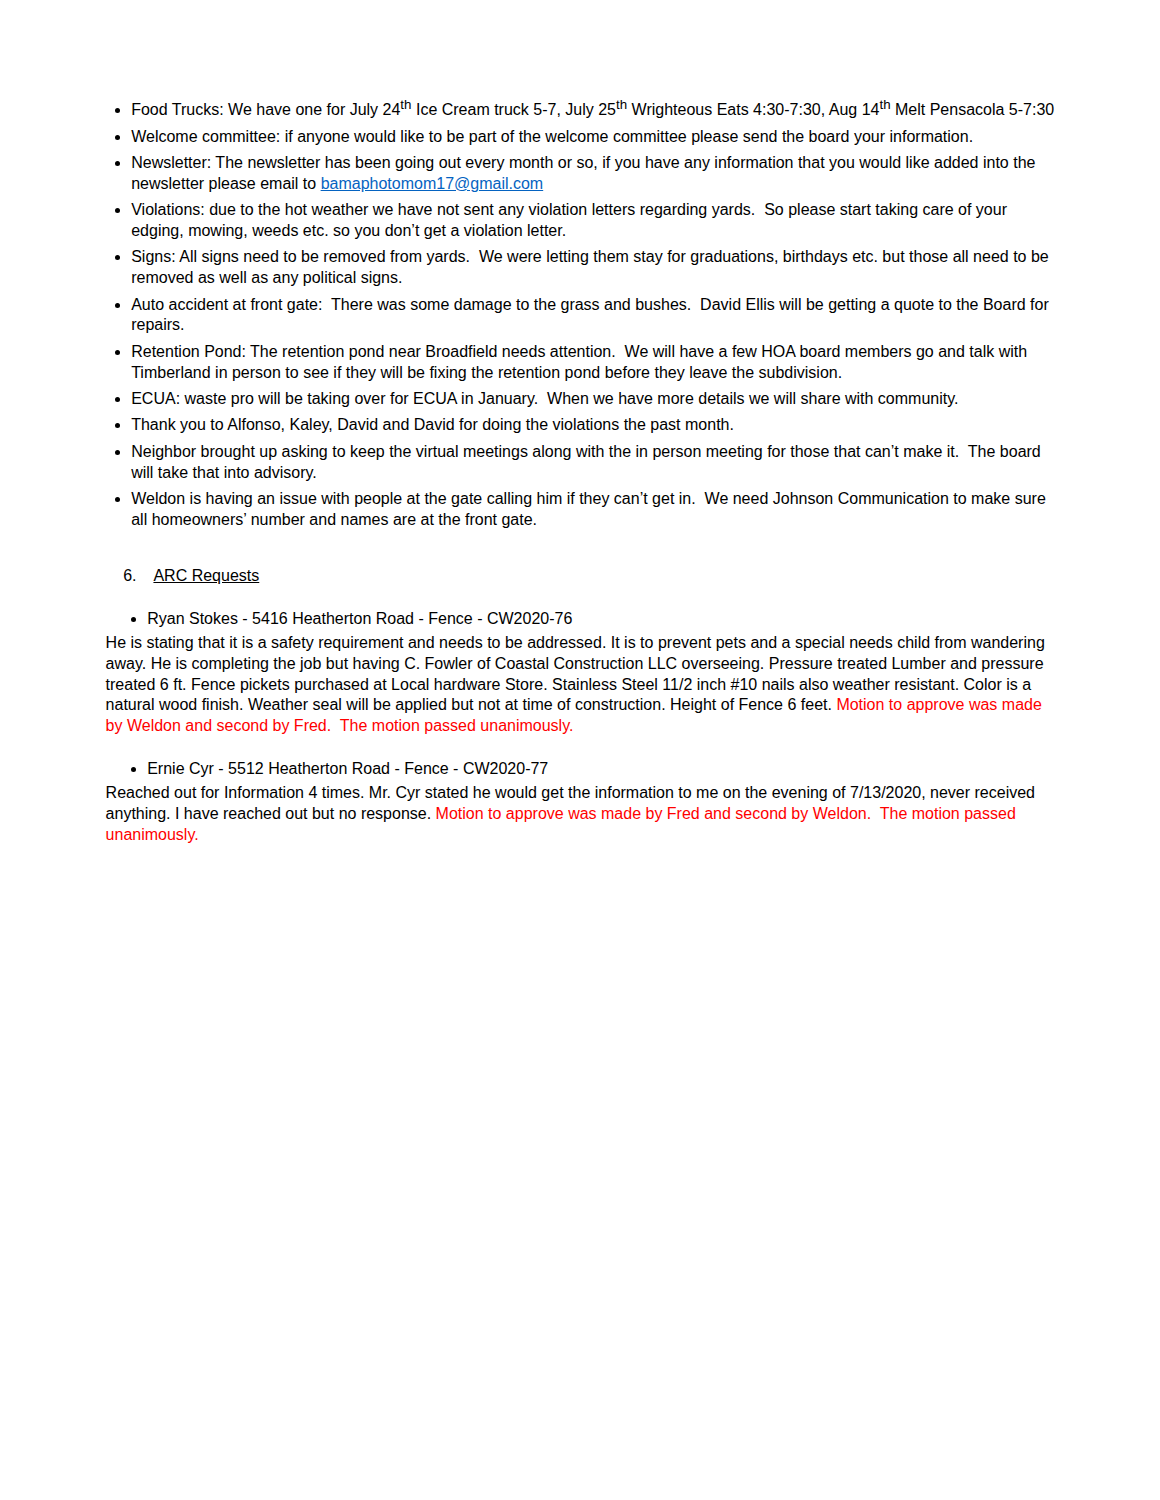Food Trucks: We have one for July 24th Ice Cream truck 5-7, July 25th Wrighteous Eats 4:30-7:30, Aug 14th Melt Pensacola 5-7:30
Welcome committee: if anyone would like to be part of the welcome committee please send the board your information.
Newsletter: The newsletter has been going out every month or so, if you have any information that you would like added into the newsletter please email to bamaphotomom17@gmail.com
Violations: due to the hot weather we have not sent any violation letters regarding yards. So please start taking care of your edging, mowing, weeds etc. so you don’t get a violation letter.
Signs: All signs need to be removed from yards. We were letting them stay for graduations, birthdays etc. but those all need to be removed as well as any political signs.
Auto accident at front gate: There was some damage to the grass and bushes. David Ellis will be getting a quote to the Board for repairs.
Retention Pond: The retention pond near Broadfield needs attention. We will have a few HOA board members go and talk with Timberland in person to see if they will be fixing the retention pond before they leave the subdivision.
ECUA: waste pro will be taking over for ECUA in January. When we have more details we will share with community.
Thank you to Alfonso, Kaley, David and David for doing the violations the past month.
Neighbor brought up asking to keep the virtual meetings along with the in person meeting for those that can’t make it. The board will take that into advisory.
Weldon is having an issue with people at the gate calling him if they can’t get in. We need Johnson Communication to make sure all homeowners’ number and names are at the front gate.
6. ARC Requests
Ryan Stokes - 5416 Heatherton Road - Fence - CW2020-76
He is stating that it is a safety requirement and needs to be addressed. It is to prevent pets and a special needs child from wandering away. He is completing the job but having C. Fowler of Coastal Construction LLC overseeing. Pressure treated Lumber and pressure treated 6 ft. Fence pickets purchased at Local hardware Store. Stainless Steel 11/2 inch #10 nails also weather resistant. Color is a natural wood finish. Weather seal will be applied but not at time of construction. Height of Fence 6 feet. Motion to approve was made by Weldon and second by Fred. The motion passed unanimously.
Ernie Cyr - 5512 Heatherton Road - Fence - CW2020-77
Reached out for Information 4 times. Mr. Cyr stated he would get the information to me on the evening of 7/13/2020, never received anything. I have reached out but no response. Motion to approve was made by Fred and second by Weldon. The motion passed unanimously.